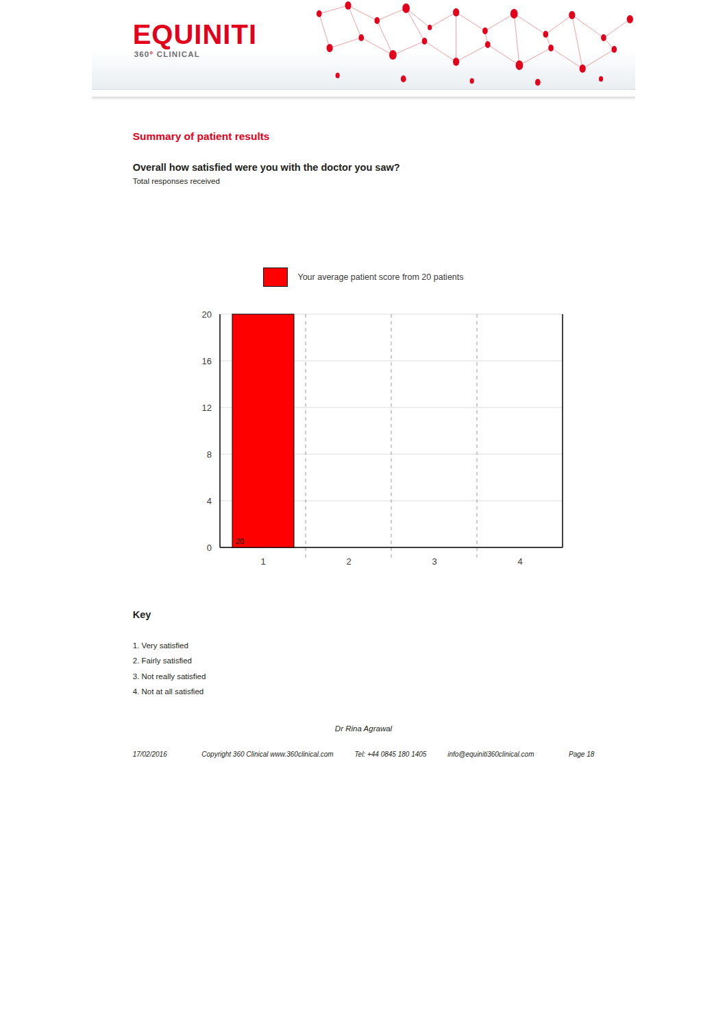EQUINITI
360° CLINICAL
Summary of patient results
Overall how satisfied were you with the doctor you saw?
Total responses received
Your average patient score from 20 patients
0 4 8 12 16 20 20 1 2 3 4
Key
1. Very satisfied
2. Fairly satisfied
3. Not really satisfied
4. Not at all satisfied
Dr Rina Agrawal
17/02/2016
Copyright 360 Clinical www.360clinical.com Tel: +44 0845 180 1405 info@equiniti360clinical.com
Page 18